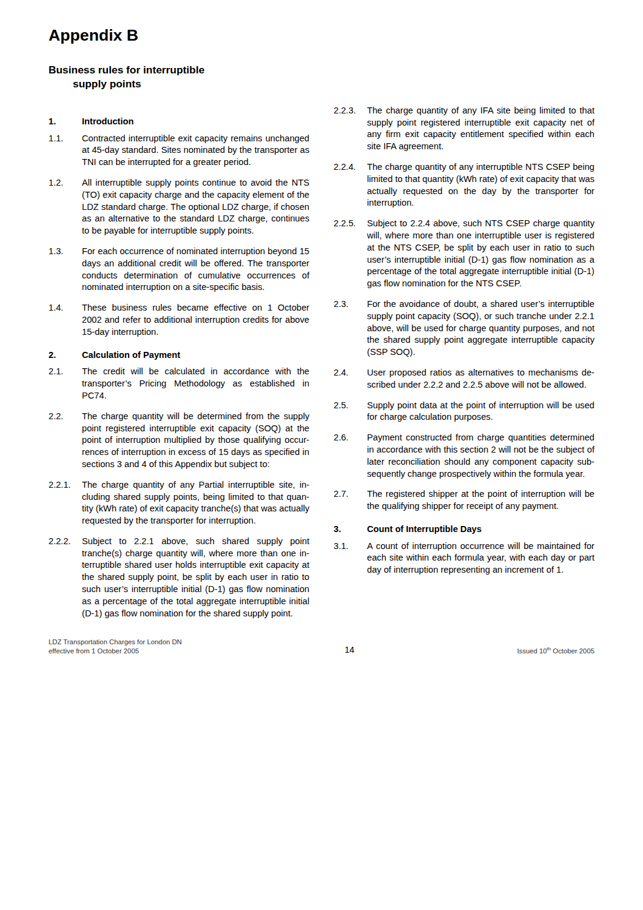Appendix B
Business rules for interruptible
supply points
1. Introduction
1.1. Contracted interruptible exit capacity remains unchanged at 45-day standard. Sites nominated by the transporter as TNI can be interrupted for a greater period.
1.2. All interruptible supply points continue to avoid the NTS (TO) exit capacity charge and the capacity element of the LDZ standard charge. The optional LDZ charge, if chosen as an alternative to the standard LDZ charge, continues to be payable for interruptible supply points.
1.3. For each occurrence of nominated interruption beyond 15 days an additional credit will be offered. The transporter conducts determination of cumulative occurrences of nominated interruption on a site-specific basis.
1.4. These business rules became effective on 1 October 2002 and refer to additional interruption credits for above 15-day interruption.
2. Calculation of Payment
2.1. The credit will be calculated in accordance with the transporter’s Pricing Methodology as established in PC74.
2.2. The charge quantity will be determined from the supply point registered interruptible exit capacity (SOQ) at the point of interruption multiplied by those qualifying occurrences of interruption in excess of 15 days as specified in sections 3 and 4 of this Appendix but subject to:
2.2.1. The charge quantity of any Partial interruptible site, including shared supply points, being limited to that quantity (kWh rate) of exit capacity tranche(s) that was actually requested by the transporter for interruption.
2.2.2. Subject to 2.2.1 above, such shared supply point tranche(s) charge quantity will, where more than one interruptible shared user holds interruptible exit capacity at the shared supply point, be split by each user in ratio to such user’s interruptible initial (D-1) gas flow nomination as a percentage of the total aggregate interruptible initial (D-1) gas flow nomination for the shared supply point.
2.2.3. The charge quantity of any IFA site being limited to that supply point registered interruptible exit capacity net of any firm exit capacity entitlement specified within each site IFA agreement.
2.2.4. The charge quantity of any interruptible NTS CSEP being limited to that quantity (kWh rate) of exit capacity that was actually requested on the day by the transporter for interruption.
2.2.5. Subject to 2.2.4 above, such NTS CSEP charge quantity will, where more than one interruptible user is registered at the NTS CSEP, be split by each user in ratio to such user’s interruptible initial (D-1) gas flow nomination as a percentage of the total aggregate interruptible initial (D-1) gas flow nomination for the NTS CSEP.
2.3. For the avoidance of doubt, a shared user’s interruptible supply point capacity (SOQ), or such tranche under 2.2.1 above, will be used for charge quantity purposes, and not the shared supply point aggregate interruptible capacity (SSP SOQ).
2.4. User proposed ratios as alternatives to mechanisms described under 2.2.2 and 2.2.5 above will not be allowed.
2.5. Supply point data at the point of interruption will be used for charge calculation purposes.
2.6. Payment constructed from charge quantities determined in accordance with this section 2 will not be the subject of later reconciliation should any component capacity subsequently change prospectively within the formula year.
2.7. The registered shipper at the point of interruption will be the qualifying shipper for receipt of any payment.
3. Count of Interruptible Days
3.1. A count of interruption occurrence will be maintained for each site within each formula year, with each day or part day of interruption representing an increment of 1.
LDZ Transportation Charges for London DN
effective from 1 October 2005
14
Issued 10th October 2005